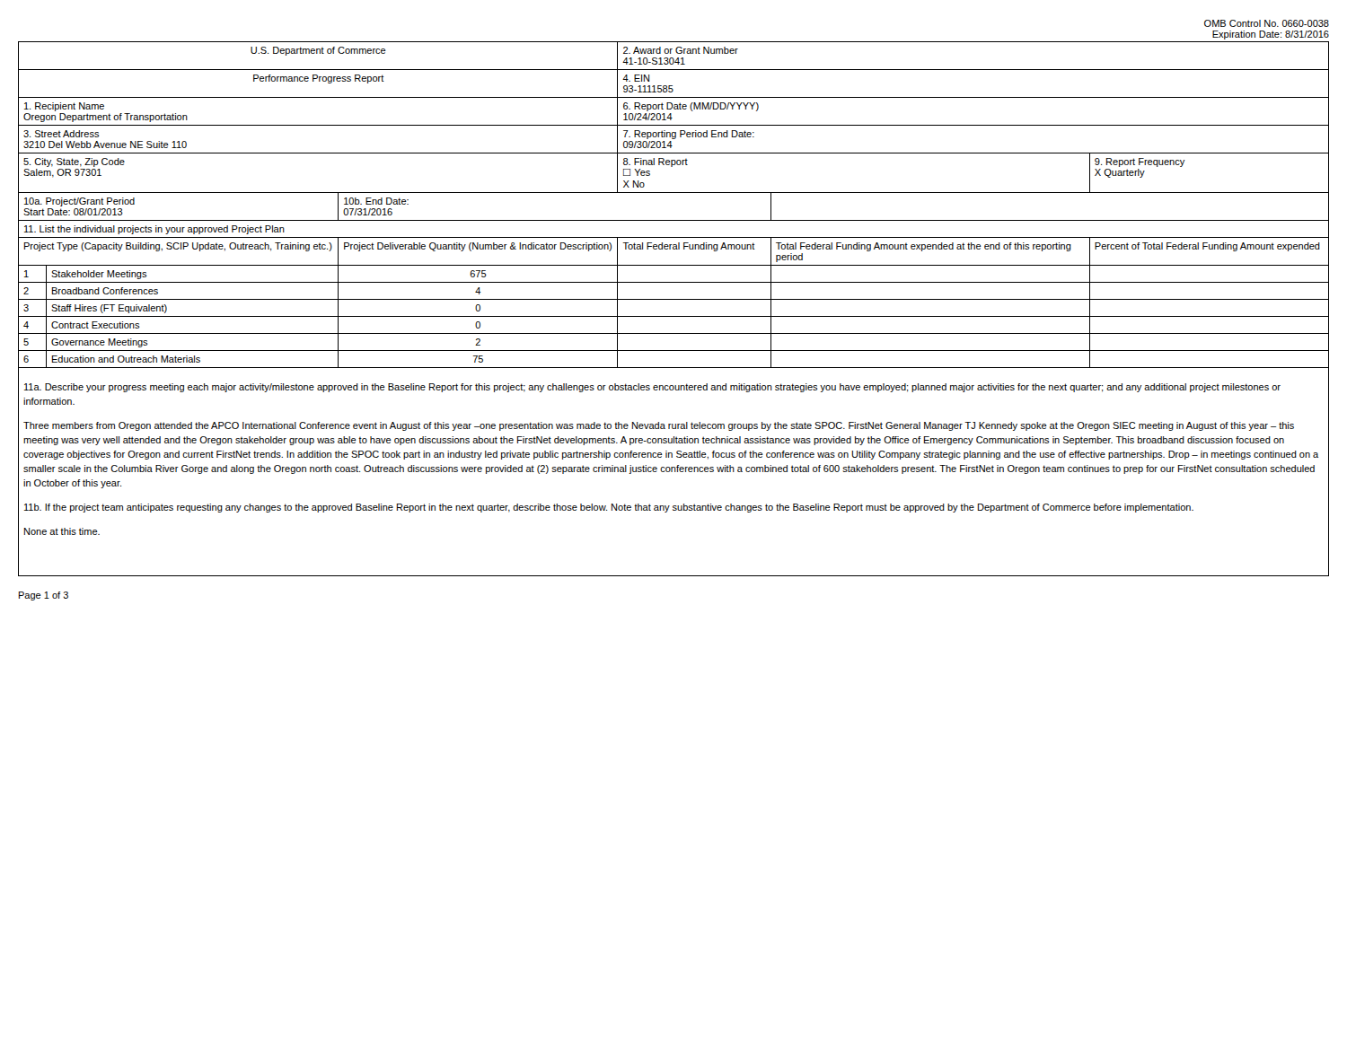OMB Control No. 0660-0038
Expiration Date: 8/31/2016
| U.S. Department of Commerce | 2. Award or Grant Number 41-10-S13041 |
| Performance Progress Report | 4. EIN 93-1111585 |
| 1. Recipient Name Oregon Department of Transportation | 6. Report Date (MM/DD/YYYY) 10/24/2014 |
| 3. Street Address 3210 Del Webb Avenue NE Suite 110 | 7. Reporting Period End Date: 09/30/2014 |
| 5. City, State, Zip Code Salem, OR 97301 | 8. Final Report ☐ Yes X No | 9. Report Frequency X Quarterly |
| 10a. Project/Grant Period Start Date: 08/01/2013 | 10b. End Date: 07/31/2016 | |
| 11. List the individual projects in your approved Project Plan |
| Project Type (Capacity Building, SCIP Update, Outreach, Training etc.) | Project Deliverable Quantity (Number & Indicator Description) | Total Federal Funding Amount | Total Federal Funding Amount expended at the end of this reporting period | Percent of Total Federal Funding Amount expended |
| 1 | Stakeholder Meetings | 675 | | | |
| 2 | Broadband Conferences | 4 | | | |
| 3 | Staff Hires (FT Equivalent) | 0 | | | |
| 4 | Contract Executions | 0 | | | |
| 5 | Governance Meetings | 2 | | | |
| 6 | Education and Outreach Materials | 75 | | | |
| 11a. Describe your progress meeting each major activity/milestone approved in the Baseline Report for this project; any challenges or obstacles encountered and mitigation strategies you have employed; planned major activities for the next quarter; and any additional project milestones or information. Three members from Oregon attended the APCO International Conference event in August of this year –one presentation was made to the Nevada rural telecom groups by the state SPOC. FirstNet General Manager TJ Kennedy spoke at the Oregon SIEC meeting in August of this year – this meeting was very well attended and the Oregon stakeholder group was able to have open discussions about the FirstNet developments. A pre-consultation technical assistance was provided by the Office of Emergency Communications in September. This broadband discussion focused on coverage objectives for Oregon and current FirstNet trends. In addition the SPOC took part in an industry led private public partnership conference in Seattle, focus of the conference was on Utility Company strategic planning and the use of effective partnerships. Drop – in meetings continued on a smaller scale in the Columbia River Gorge and along the Oregon north coast. Outreach discussions were provided at (2) separate criminal justice conferences with a combined total of 600 stakeholders present. The FirstNet in Oregon team continues to prep for our FirstNet consultation scheduled in October of this year. 11b. If the project team anticipates requesting any changes to the approved Baseline Report in the next quarter, describe those below. Note that any substantive changes to the Baseline Report must be approved by the Department of Commerce before implementation. None at this time. |
Page 1 of 3